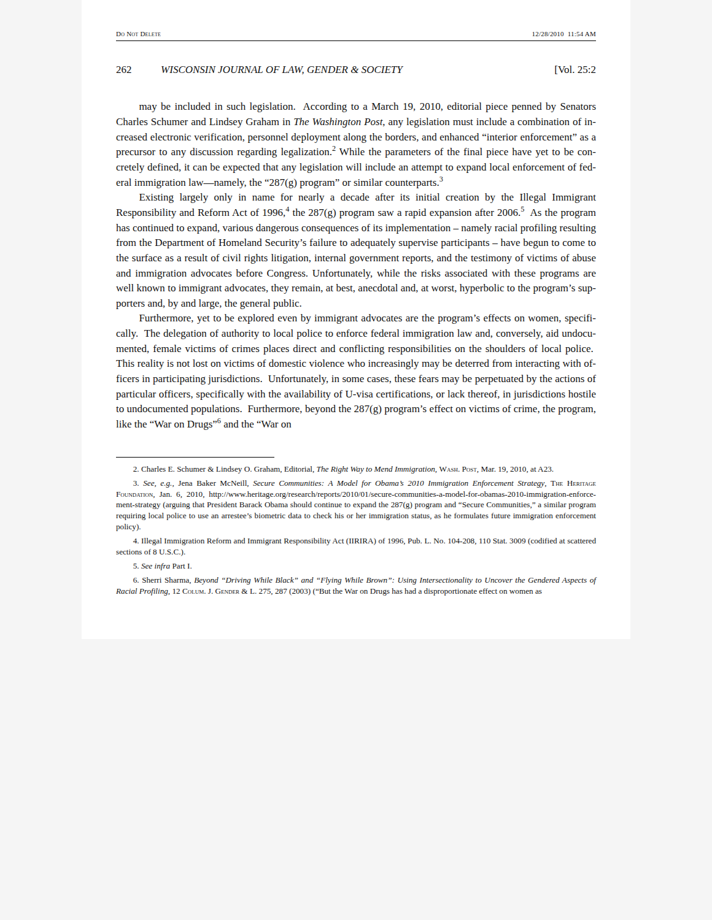Do Not Delete 12/28/2010 11:54 AM
262 WISCONSIN JOURNAL OF LAW, GENDER & SOCIETY [Vol. 25:2
may be included in such legislation. According to a March 19, 2010, editorial piece penned by Senators Charles Schumer and Lindsey Graham in The Washington Post, any legislation must include a combination of increased electronic verification, personnel deployment along the borders, and enhanced “interior enforcement” as a precursor to any discussion regarding legalization.2 While the parameters of the final piece have yet to be concretely defined, it can be expected that any legislation will include an attempt to expand local enforcement of federal immigration law—namely, the “287(g) program” or similar counterparts.3
Existing largely only in name for nearly a decade after its initial creation by the Illegal Immigrant Responsibility and Reform Act of 1996,4 the 287(g) program saw a rapid expansion after 2006.5 As the program has continued to expand, various dangerous consequences of its implementation – namely racial profiling resulting from the Department of Homeland Security’s failure to adequately supervise participants – have begun to come to the surface as a result of civil rights litigation, internal government reports, and the testimony of victims of abuse and immigration advocates before Congress. Unfortunately, while the risks associated with these programs are well known to immigrant advocates, they remain, at best, anecdotal and, at worst, hyperbolic to the program’s supporters and, by and large, the general public.
Furthermore, yet to be explored even by immigrant advocates are the program’s effects on women, specifically. The delegation of authority to local police to enforce federal immigration law and, conversely, aid undocumented, female victims of crimes places direct and conflicting responsibilities on the shoulders of local police. This reality is not lost on victims of domestic violence who increasingly may be deterred from interacting with officers in participating jurisdictions. Unfortunately, in some cases, these fears may be perpetuated by the actions of particular officers, specifically with the availability of U-visa certifications, or lack thereof, in jurisdictions hostile to undocumented populations. Furthermore, beyond the 287(g) program’s effect on victims of crime, the program, like the “War on Drugs”6 and the “War on
2. Charles E. Schumer & Lindsey O. Graham, Editorial, The Right Way to Mend Immigration, Wash. Post, Mar. 19, 2010, at A23.
3. See, e.g., Jena Baker McNeill, Secure Communities: A Model for Obama’s 2010 Immigration Enforcement Strategy, The Heritage Foundation, Jan. 6, 2010, http://www.heritage.org/research/reports/2010/01/secure-communities-a-model-for-obamas-2010-immigration-enforcement-strategy (arguing that President Barack Obama should continue to expand the 287(g) program and “Secure Communities,” a similar program requiring local police to use an arrestee’s biometric data to check his or her immigration status, as he formulates future immigration enforcement policy).
4. Illegal Immigration Reform and Immigrant Responsibility Act (IIRIRA) of 1996, Pub. L. No. 104-208, 110 Stat. 3009 (codified at scattered sections of 8 U.S.C.).
5. See infra Part I.
6. Sherri Sharma, Beyond “Driving While Black” and “Flying While Brown”: Using Intersectionality to Uncover the Gendered Aspects of Racial Profiling, 12 Colum. J. Gender & L. 275, 287 (2003) (“But the War on Drugs has had a disproportionate effect on women as